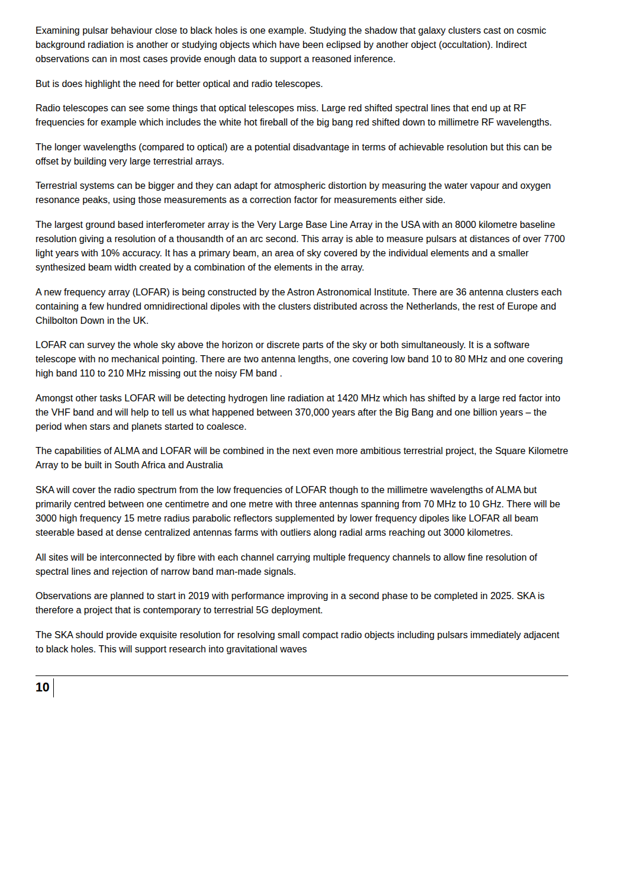Examining pulsar behaviour close to black holes is one example. Studying the shadow that galaxy clusters cast on cosmic background radiation is another or studying objects which have been eclipsed by another object (occultation). Indirect observations can in most cases provide enough data to support a reasoned inference.
But is does highlight the need for better optical and radio telescopes.
Radio telescopes can see some things that optical telescopes miss. Large red shifted spectral lines that end up at RF frequencies for example which includes the white hot fireball of the big bang red shifted down to millimetre RF wavelengths.
The longer wavelengths (compared to optical) are a potential disadvantage in terms of achievable resolution but this can be offset by building very large terrestrial arrays.
Terrestrial systems can be bigger and they can adapt for atmospheric distortion by measuring the water vapour and oxygen resonance peaks, using those measurements as a correction factor for measurements either side.
The largest ground based interferometer array is the Very Large Base Line Array in the USA with an 8000 kilometre baseline resolution giving a resolution of a thousandth of an arc second. This array is able to measure pulsars at distances of over 7700 light years with 10% accuracy. It has a primary beam, an area of sky covered by the individual elements and a smaller synthesized beam width created by a combination of the elements in the array.
A new frequency array (LOFAR) is being constructed by the Astron Astronomical Institute. There are 36 antenna clusters each containing a few hundred omnidirectional dipoles with the clusters distributed across the Netherlands, the rest of Europe and Chilbolton Down in the UK.
LOFAR can survey the whole sky above the horizon or discrete parts of the sky or both simultaneously. It is a software telescope with no mechanical pointing. There are two antenna lengths, one covering low band 10 to 80 MHz and one covering high band 110 to 210 MHz missing out the noisy FM band .
Amongst other tasks LOFAR will be detecting hydrogen line radiation at 1420 MHz which has shifted by a large red factor into the VHF band and will help to tell us what happened between 370,000 years after the Big Bang and one billion years – the period when stars and planets started to coalesce.
The capabilities of ALMA and LOFAR will be combined in the next even more ambitious terrestrial project, the Square Kilometre Array to be built in South Africa and Australia
SKA will cover the radio spectrum from the low frequencies of LOFAR though to the millimetre wavelengths of ALMA but primarily centred between one centimetre and one metre with three antennas spanning from 70 MHz to 10 GHz. There will be 3000 high frequency 15 metre radius parabolic reflectors supplemented by lower frequency dipoles like LOFAR all beam steerable based at dense centralized antennas farms with outliers along radial arms reaching out 3000 kilometres.
All sites will be interconnected by fibre with each channel carrying multiple frequency channels to allow fine resolution of spectral lines and rejection of narrow band man-made signals.
Observations are planned to start in 2019 with performance improving in a second phase to be completed in 2025. SKA is therefore a project that is contemporary to terrestrial 5G deployment.
The SKA should provide exquisite resolution for resolving small compact radio objects including pulsars immediately adjacent to black holes. This will support research into gravitational waves
10